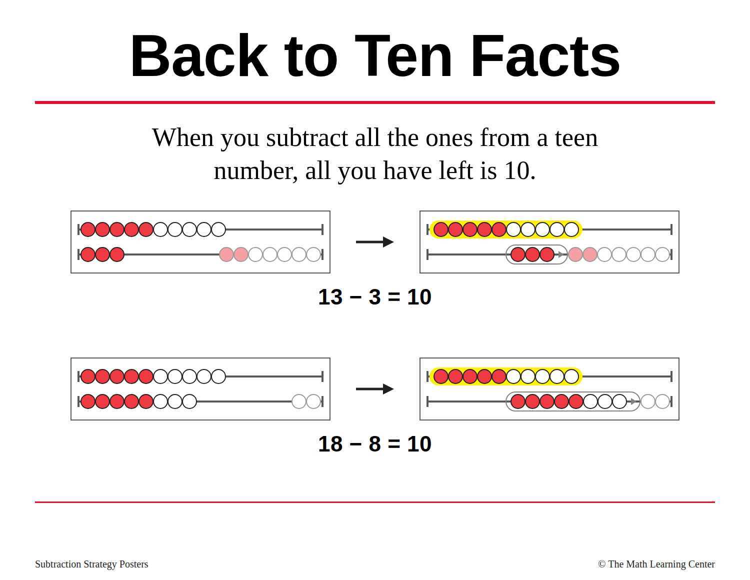Back to Ten Facts
When you subtract all the ones from a teen
number, all you have left is 10.
13 − 3 = 10
18 − 8 = 10
Subtraction Strategy Posters © The Math Learning Center